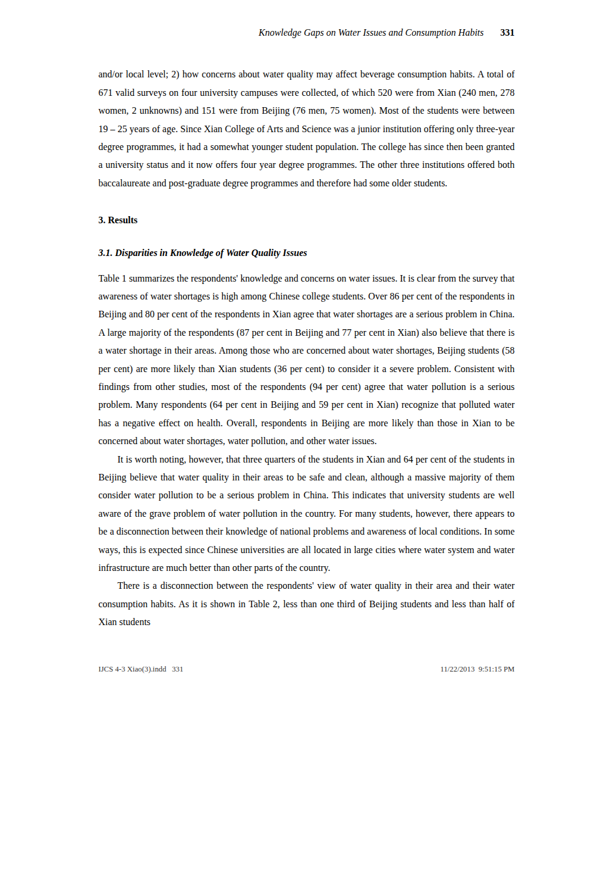Knowledge Gaps on Water Issues and Consumption Habits 331
and/or local level; 2) how concerns about water quality may affect beverage consumption habits. A total of 671 valid surveys on four university campuses were collected, of which 520 were from Xian (240 men, 278 women, 2 unknowns) and 151 were from Beijing (76 men, 75 women). Most of the students were between 19 – 25 years of age. Since Xian College of Arts and Science was a junior institution offering only three-year degree programmes, it had a somewhat younger student population. The college has since then been granted a university status and it now offers four year degree programmes. The other three institutions offered both baccalaureate and post-graduate degree programmes and therefore had some older students.
3. Results
3.1. Disparities in Knowledge of Water Quality Issues
Table 1 summarizes the respondents' knowledge and concerns on water issues. It is clear from the survey that awareness of water shortages is high among Chinese college students. Over 86 per cent of the respondents in Beijing and 80 per cent of the respondents in Xian agree that water shortages are a serious problem in China. A large majority of the respondents (87 per cent in Beijing and 77 per cent in Xian) also believe that there is a water shortage in their areas. Among those who are concerned about water shortages, Beijing students (58 per cent) are more likely than Xian students (36 per cent) to consider it a severe problem. Consistent with findings from other studies, most of the respondents (94 per cent) agree that water pollution is a serious problem. Many respondents (64 per cent in Beijing and 59 per cent in Xian) recognize that polluted water has a negative effect on health. Overall, respondents in Beijing are more likely than those in Xian to be concerned about water shortages, water pollution, and other water issues.
It is worth noting, however, that three quarters of the students in Xian and 64 per cent of the students in Beijing believe that water quality in their areas to be safe and clean, although a massive majority of them consider water pollution to be a serious problem in China. This indicates that university students are well aware of the grave problem of water pollution in the country. For many students, however, there appears to be a disconnection between their knowledge of national problems and awareness of local conditions. In some ways, this is expected since Chinese universities are all located in large cities where water system and water infrastructure are much better than other parts of the country.
There is a disconnection between the respondents' view of water quality in their area and their water consumption habits. As it is shown in Table 2, less than one third of Beijing students and less than half of Xian students
IJCS 4-3 Xiao(3).indd 331 11/22/2013 9:51:15 PM